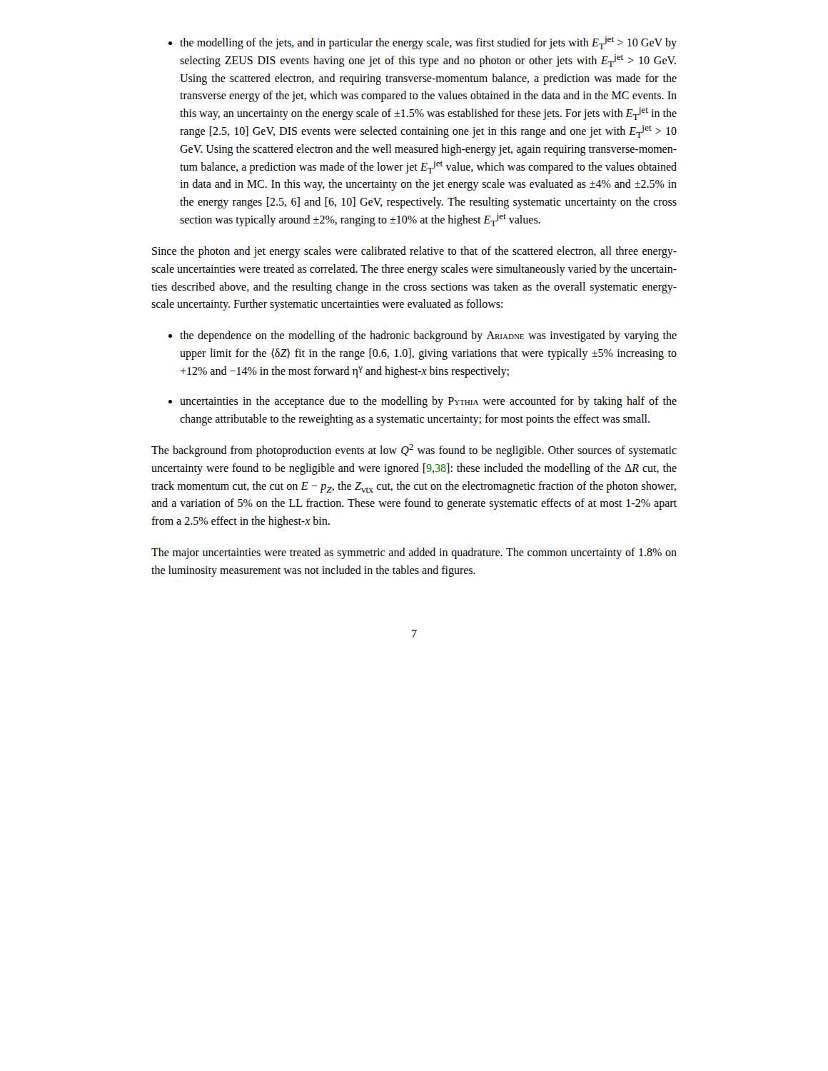the modelling of the jets, and in particular the energy scale, was first studied for jets with ETjet > 10 GeV by selecting ZEUS DIS events having one jet of this type and no photon or other jets with ETjet > 10 GeV. Using the scattered electron, and requiring transverse-momentum balance, a prediction was made for the transverse energy of the jet, which was compared to the values obtained in the data and in the MC events. In this way, an uncertainty on the energy scale of ±1.5% was established for these jets. For jets with ETjet in the range [2.5, 10] GeV, DIS events were selected containing one jet in this range and one jet with ETjet > 10 GeV. Using the scattered electron and the well measured high-energy jet, again requiring transverse-momentum balance, a prediction was made of the lower jet ETjet value, which was compared to the values obtained in data and in MC. In this way, the uncertainty on the jet energy scale was evaluated as ±4% and ±2.5% in the energy ranges [2.5, 6] and [6, 10] GeV, respectively. The resulting systematic uncertainty on the cross section was typically around ±2%, ranging to ±10% at the highest ETjet values.
Since the photon and jet energy scales were calibrated relative to that of the scattered electron, all three energy-scale uncertainties were treated as correlated. The three energy scales were simultaneously varied by the uncertainties described above, and the resulting change in the cross sections was taken as the overall systematic energy-scale uncertainty. Further systematic uncertainties were evaluated as follows:
the dependence on the modelling of the hadronic background by Ariadne was investigated by varying the upper limit for the ⟨δZ⟩ fit in the range [0.6, 1.0], giving variations that were typically ±5% increasing to +12% and −14% in the most forward ηγ and highest-x bins respectively;
uncertainties in the acceptance due to the modelling by Pythia were accounted for by taking half of the change attributable to the reweighting as a systematic uncertainty; for most points the effect was small.
The background from photoproduction events at low Q2 was found to be negligible. Other sources of systematic uncertainty were found to be negligible and were ignored [9,38]: these included the modelling of the ΔR cut, the track momentum cut, the cut on E − pZ, the Zvtx cut, the cut on the electromagnetic fraction of the photon shower, and a variation of 5% on the LL fraction. These were found to generate systematic effects of at most 1-2% apart from a 2.5% effect in the highest-x bin.
The major uncertainties were treated as symmetric and added in quadrature. The common uncertainty of 1.8% on the luminosity measurement was not included in the tables and figures.
7